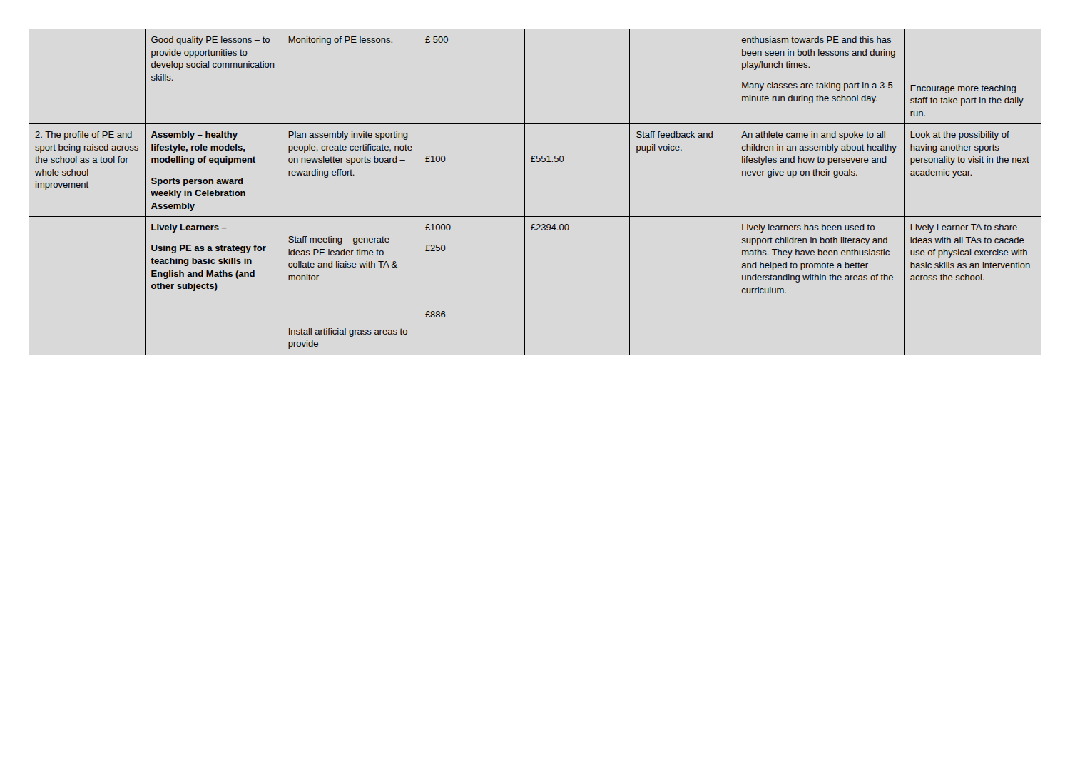| | Good quality PE lessons – to provide opportunities to develop social communication skills. | Monitoring of PE lessons. | £ 500 | | | enthusiasm towards PE and this has been seen in both lessons and during play/lunch times. Many classes are taking part in a 3-5 minute run during the school day. | Encourage more teaching staff to take part in the daily run. |
| 2. The profile of PE and sport being raised across the school as a tool for whole school improvement | Assembly – healthy lifestyle, role models, modelling of equipment Sports person award weekly in Celebration Assembly | Plan assembly invite sporting people, create certificate, note on newsletter sports board – rewarding effort. | £100 | £551.50 | Staff feedback and pupil voice. | An athlete came in and spoke to all children in an assembly about healthy lifestyles and how to persevere and never give up on their goals. | Look at the possibility of having another sports personality to visit in the next academic year. |
| | Lively Learners – Using PE as a strategy for teaching basic skills in English and Maths (and other subjects) | Staff meeting – generate ideas PE leader time to collate and liaise with TA & monitor Install artificial grass areas to provide | £1000 £250 £886 | £2394.00 | | Lively learners has been used to support children in both literacy and maths. They have been enthusiastic and helped to promote a better understanding within the areas of the curriculum. | Lively Learner TA to share ideas with all TAs to cacade use of physical exercise with basic skills as an intervention across the school. |